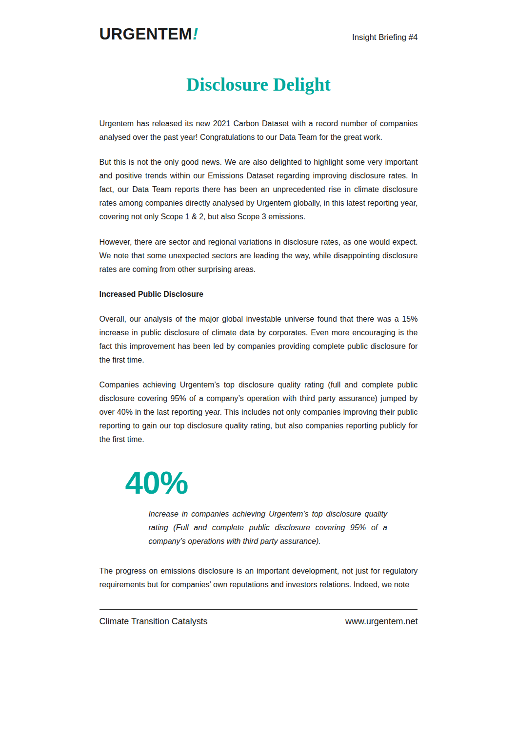URGENTEM!
Insight Briefing #4
Disclosure Delight
Urgentem has released its new 2021 Carbon Dataset with a record number of companies analysed over the past year! Congratulations to our Data Team for the great work.
But this is not the only good news. We are also delighted to highlight some very important and positive trends within our Emissions Dataset regarding improving disclosure rates. In fact, our Data Team reports there has been an unprecedented rise in climate disclosure rates among companies directly analysed by Urgentem globally, in this latest reporting year, covering not only Scope 1 & 2, but also Scope 3 emissions.
However, there are sector and regional variations in disclosure rates, as one would expect. We note that some unexpected sectors are leading the way, while disappointing disclosure rates are coming from other surprising areas.
Increased Public Disclosure
Overall, our analysis of the major global investable universe found that there was a 15% increase in public disclosure of climate data by corporates. Even more encouraging is the fact this improvement has been led by companies providing complete public disclosure for the first time.
Companies achieving Urgentem’s top disclosure quality rating (full and complete public disclosure covering 95% of a company’s operation with third party assurance) jumped by over 40% in the last reporting year. This includes not only companies improving their public reporting to gain our top disclosure quality rating, but also companies reporting publicly for the first time.
40%
Increase in companies achieving Urgentem’s top disclosure quality rating (Full and complete public disclosure covering 95% of a company’s operations with third party assurance).
The progress on emissions disclosure is an important development, not just for regulatory requirements but for companies’ own reputations and investors relations. Indeed, we note
Climate Transition Catalysts www.urgentem.net